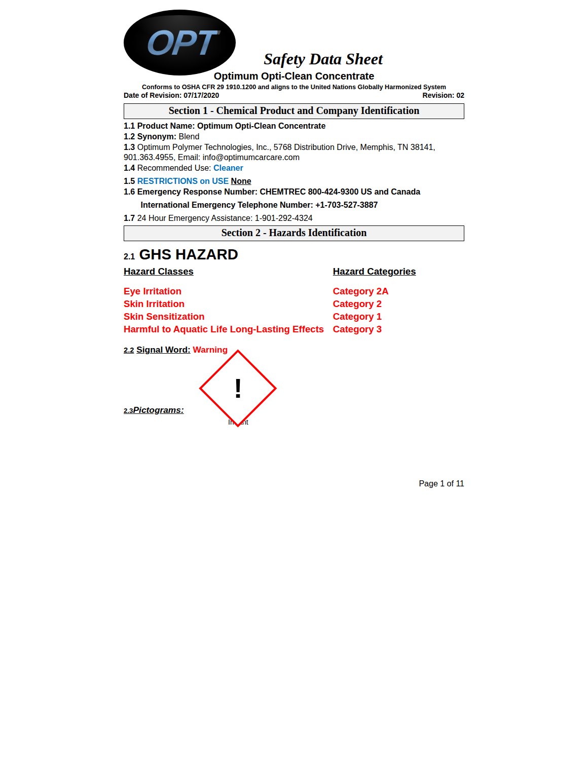OPT
Safety Data Sheet
Optimum Opti-Clean Concentrate
Conforms to OSHA CFR 29 1910.1200 and aligns to the United Nations Globally Harmonized System
Date of Revision: 07/17/2020 Revision: 02
Section 1 - Chemical Product and Company Identification
1.1 Product Name: Optimum Opti-Clean Concentrate
1.2 Synonym: Blend
1.3 Optimum Polymer Technologies, Inc., 5768 Distribution Drive, Memphis, TN 38141, 901.363.4955, Email: info@optimumcarcare.com
1.4 Recommended Use: Cleaner
1.5 RESTRICTIONS on USE None
1.6 Emergency Response Number: CHEMTREC 800-424-9300 US and Canada
International Emergency Telephone Number: +1-703-527-3887
1.7 24 Hour Emergency Assistance: 1-901-292-4324
Section 2 - Hazards Identification
2.1 GHS HAZARD
Hazard Classes
Hazard Categories
Eye Irritation
Category 2A
Skin Irritation
Category 2
Skin Sensitization
Category 1
Harmful to Aquatic Life Long-Lasting Effects
Category 3
2.2 Signal Word: Warning
2.3 Pictograms:
!
Irritant
Page 1 of 11